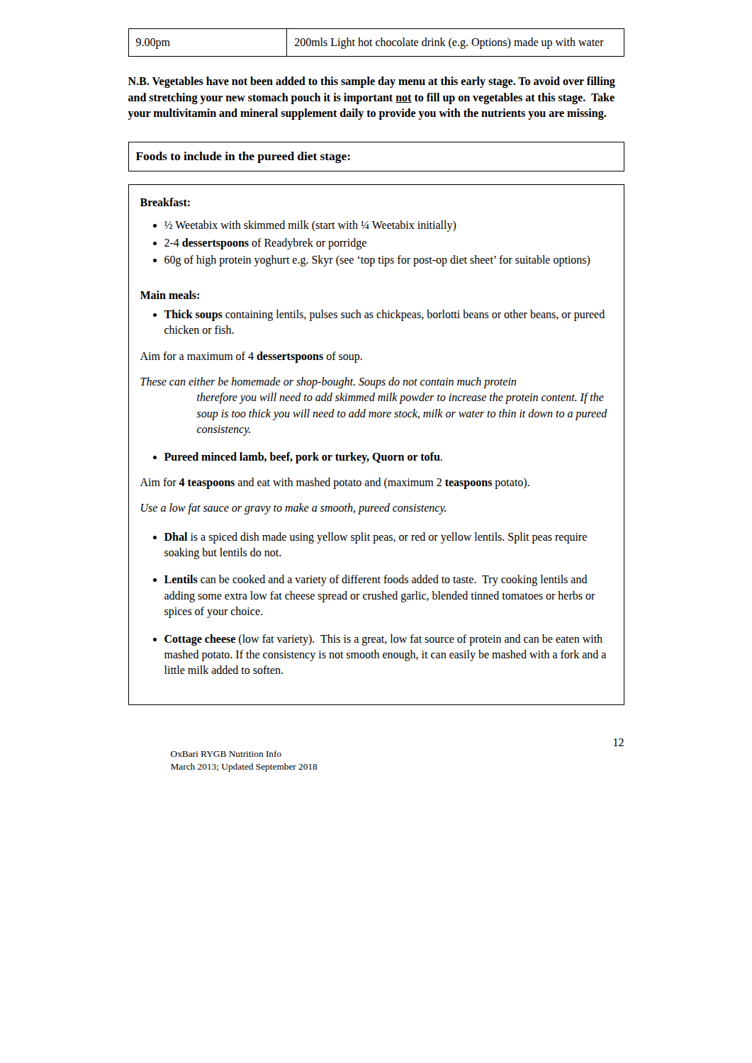| 9.00pm | 200mls Light hot chocolate drink (e.g. Options) made up with water |
N.B. Vegetables have not been added to this sample day menu at this early stage. To avoid over filling and stretching your new stomach pouch it is important not to fill up on vegetables at this stage. Take your multivitamin and mineral supplement daily to provide you with the nutrients you are missing.
Foods to include in the pureed diet stage:
Breakfast:
½ Weetabix with skimmed milk (start with ¼ Weetabix initially)
2-4 dessertspoons of Readybrek or porridge
60g of high protein yoghurt e.g. Skyr (see ‘top tips for post-op diet sheet’ for suitable options)
Main meals:
Thick soups containing lentils, pulses such as chickpeas, borlotti beans or other beans, or pureed chicken or fish.
Aim for a maximum of 4 dessertspoons of soup.
These can either be homemade or shop-bought. Soups do not contain much protein therefore you will need to add skimmed milk powder to increase the protein content. If the soup is too thick you will need to add more stock, milk or water to thin it down to a pureed consistency.
Pureed minced lamb, beef, pork or turkey, Quorn or tofu.
Aim for 4 teaspoons and eat with mashed potato and (maximum 2 teaspoons potato).
Use a low fat sauce or gravy to make a smooth, pureed consistency.
Dhal is a spiced dish made using yellow split peas, or red or yellow lentils. Split peas require soaking but lentils do not.
Lentils can be cooked and a variety of different foods added to taste. Try cooking lentils and adding some extra low fat cheese spread or crushed garlic, blended tinned tomatoes or herbs or spices of your choice.
Cottage cheese (low fat variety). This is a great, low fat source of protein and can be eaten with mashed potato. If the consistency is not smooth enough, it can easily be mashed with a fork and a little milk added to soften.
12
OxBari RYGB Nutrition Info
March 2013; Updated September 2018